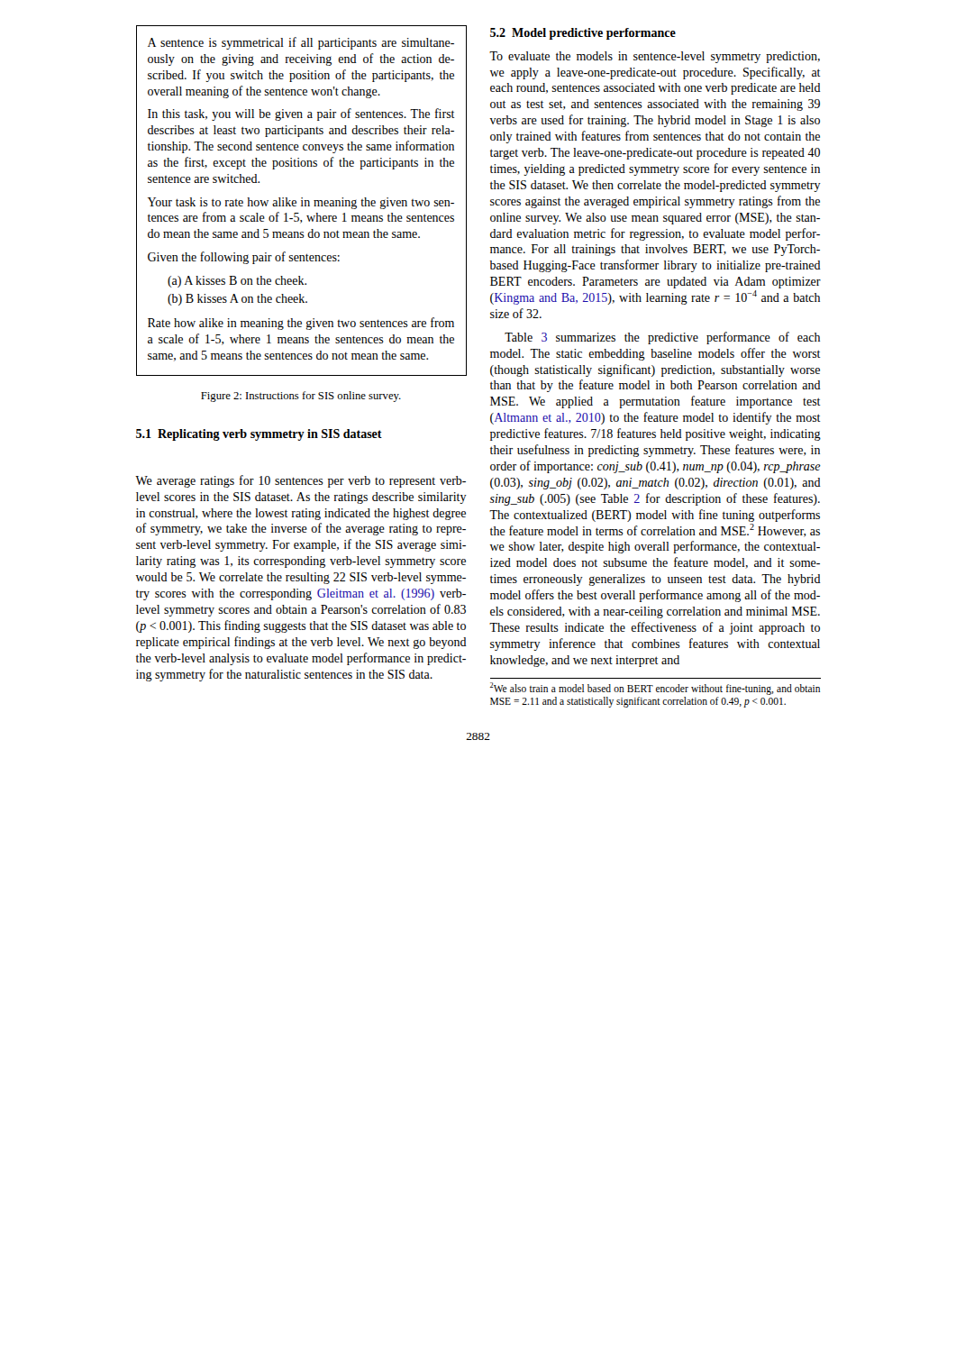A sentence is symmetrical if all participants are simultaneously on the giving and receiving end of the action described. If you switch the position of the participants, the overall meaning of the sentence won't change.
In this task, you will be given a pair of sentences. The first describes at least two participants and describes their relationship. The second sentence conveys the same information as the first, except the positions of the participants in the sentence are switched.
Your task is to rate how alike in meaning the given two sentences are from a scale of 1-5, where 1 means the sentences do mean the same and 5 means do not mean the same.
Given the following pair of sentences:
(a) A kisses B on the cheek.
(b) B kisses A on the cheek.
Rate how alike in meaning the given two sentences are from a scale of 1-5, where 1 means the sentences do mean the same, and 5 means the sentences do not mean the same.
Figure 2: Instructions for SIS online survey.
5.1 Replicating verb symmetry in SIS dataset
We average ratings for 10 sentences per verb to represent verb-level scores in the SIS dataset. As the ratings describe similarity in construal, where the lowest rating indicated the highest degree of symmetry, we take the inverse of the average rating to represent verb-level symmetry. For example, if the SIS average similarity rating was 1, its corresponding verb-level symmetry score would be 5. We correlate the resulting 22 SIS verb-level symmetry scores with the corresponding Gleitman et al. (1996) verb-level symmetry scores and obtain a Pearson's correlation of 0.83 (p < 0.001). This finding suggests that the SIS dataset was able to replicate empirical findings at the verb level. We next go beyond the verb-level analysis to evaluate model performance in predicting symmetry for the naturalistic sentences in the SIS data.
5.2 Model predictive performance
To evaluate the models in sentence-level symmetry prediction, we apply a leave-one-predicate-out procedure. Specifically, at each round, sentences associated with one verb predicate are held out as test set, and sentences associated with the remaining 39 verbs are used for training. The hybrid model in Stage 1 is also only trained with features from sentences that do not contain the target verb. The leave-one-predicate-out procedure is repeated 40 times, yielding a predicted symmetry score for every sentence in the SIS dataset. We then correlate the model-predicted symmetry scores against the averaged empirical symmetry ratings from the online survey. We also use mean squared error (MSE), the standard evaluation metric for regression, to evaluate model performance. For all trainings that involves BERT, we use PyTorch-based Hugging-Face transformer library to initialize pre-trained BERT encoders. Parameters are updated via Adam optimizer (Kingma and Ba, 2015), with learning rate r = 10−4 and a batch size of 32.
Table 3 summarizes the predictive performance of each model. The static embedding baseline models offer the worst (though statistically significant) prediction, substantially worse than that by the feature model in both Pearson correlation and MSE. We applied a permutation feature importance test (Altmann et al., 2010) to the feature model to identify the most predictive features. 7/18 features held positive weight, indicating their usefulness in predicting symmetry. These features were, in order of importance: conj_sub (0.41), num_np (0.04), rcp_phrase (0.03), sing_obj (0.02), ani_match (0.02), direction (0.01), and sing_sub (.005) (see Table 2 for description of these features). The contextualized (BERT) model with fine tuning outperforms the feature model in terms of correlation and MSE.2 However, as we show later, despite high overall performance, the contextualized model does not subsume the feature model, and it sometimes erroneously generalizes to unseen test data. The hybrid model offers the best overall performance among all of the models considered, with a near-ceiling correlation and minimal MSE. These results indicate the effectiveness of a joint approach to symmetry inference that combines features with contextual knowledge, and we next interpret and
2We also train a model based on BERT encoder without fine-tuning, and obtain MSE = 2.11 and a statistically significant correlation of 0.49, p < 0.001.
2882